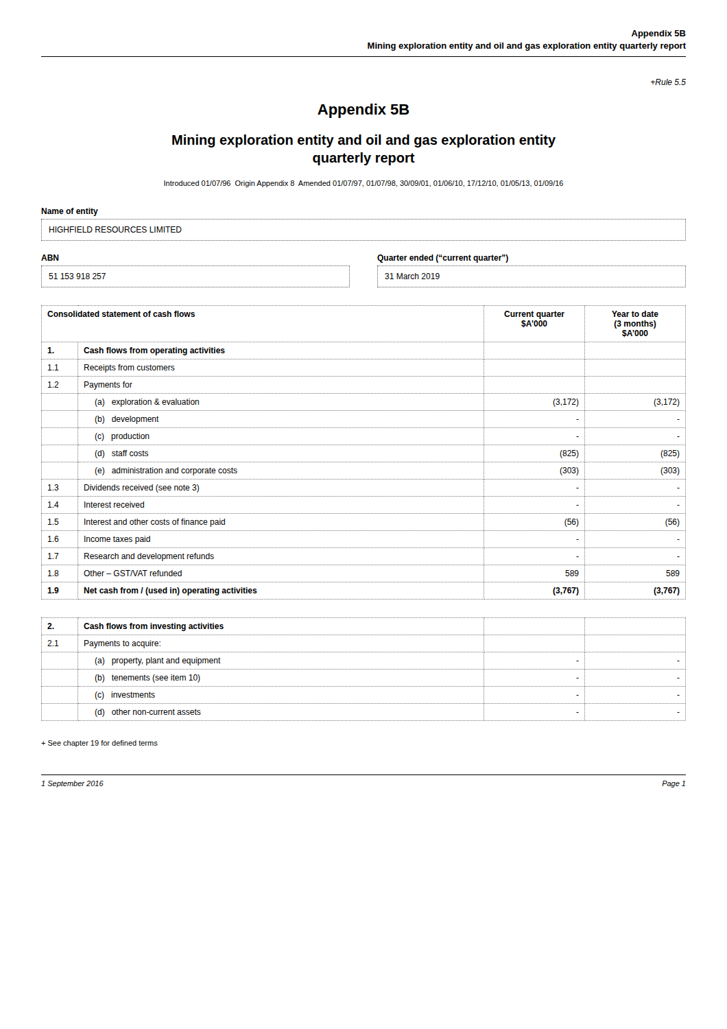Appendix 5B
Mining exploration entity and oil and gas exploration entity quarterly report
+Rule 5.5
Appendix 5B
Mining exploration entity and oil and gas exploration entity
quarterly report
Introduced 01/07/96 Origin Appendix 8 Amended 01/07/97, 01/07/98, 30/09/01, 01/06/10, 17/12/10, 01/05/13, 01/09/16
Name of entity
HIGHFIELD RESOURCES LIMITED
ABN
51 153 918 257
Quarter ended (“current quarter”)
31 March 2019
| Consolidated statement of cash flows | Current quarter $A’000 | Year to date (3 months) $A’000 |
| --- | --- | --- |
| 1. | Cash flows from operating activities | | |
| 1.1 | Receipts from customers | | |
| 1.2 | Payments for | | |
| | (a) exploration & evaluation | (3,172) | (3,172) |
| | (b) development | - | - |
| | (c) production | - | - |
| | (d) staff costs | (825) | (825) |
| | (e) administration and corporate costs | (303) | (303) |
| 1.3 | Dividends received (see note 3) | - | - |
| 1.4 | Interest received | - | - |
| 1.5 | Interest and other costs of finance paid | (56) | (56) |
| 1.6 | Income taxes paid | - | - |
| 1.7 | Research and development refunds | - | - |
| 1.8 | Other – GST/VAT refunded | 589 | 589 |
| 1.9 | Net cash from / (used in) operating activities | (3,767) | (3,767) |
| 2. | Cash flows from investing activities | | |
| 2.1 | Payments to acquire: | | |
| | (a) property, plant and equipment | - | - |
| | (b) tenements (see item 10) | - | - |
| | (c) investments | - | - |
| | (d) other non-current assets | - | - |
+ See chapter 19 for defined terms
1 September 2016
Page 1